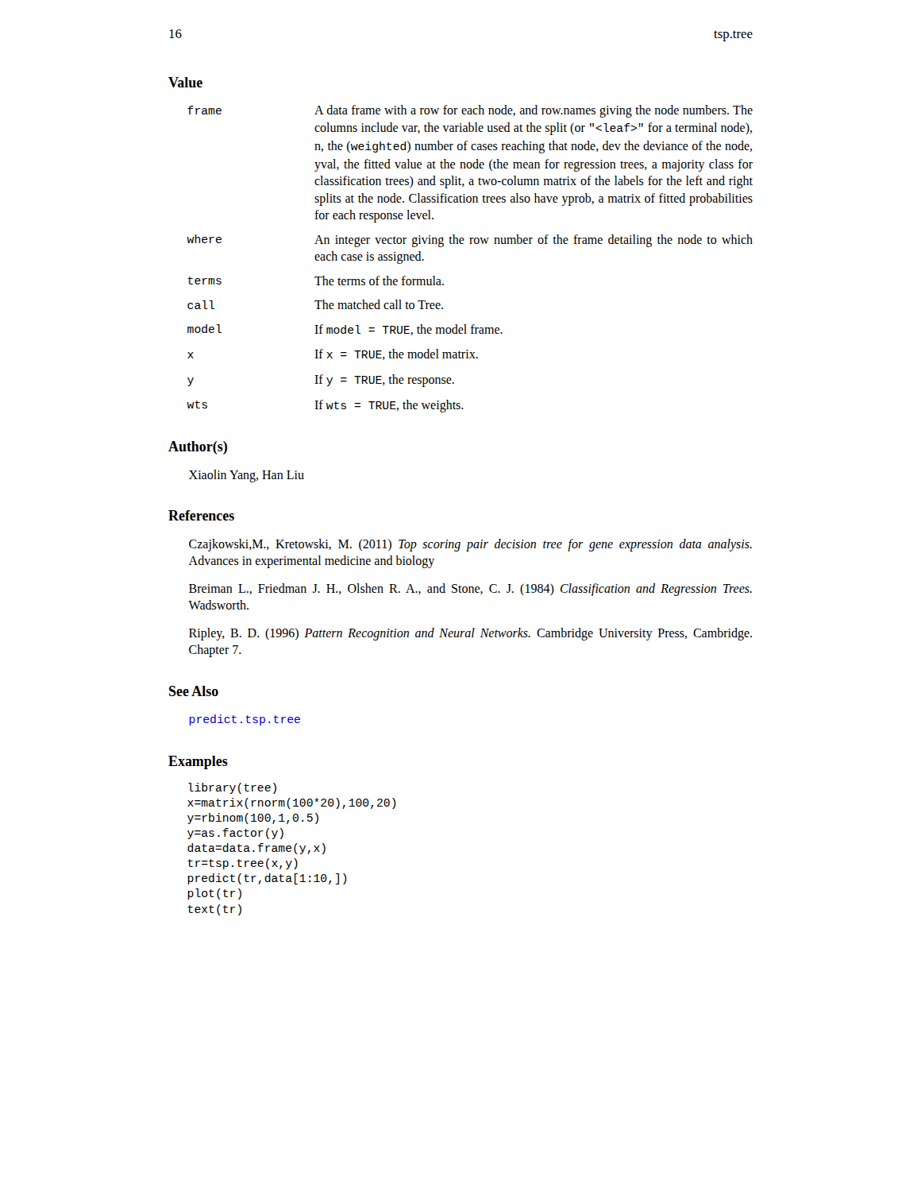16 tsp.tree
Value
frame
A data frame with a row for each node, and row.names giving the node numbers. The columns include var, the variable used at the split (or "<leaf>" for a terminal node), n, the (weighted) number of cases reaching that node, dev the deviance of the node, yval, the fitted value at the node (the mean for regression trees, a majority class for classification trees) and split, a two-column matrix of the labels for the left and right splits at the node. Classification trees also have yprob, a matrix of fitted probabilities for each response level.
where
An integer vector giving the row number of the frame detailing the node to which each case is assigned.
terms
The terms of the formula.
call
The matched call to Tree.
model
If model = TRUE, the model frame.
x
If x = TRUE, the model matrix.
y
If y = TRUE, the response.
wts
If wts = TRUE, the weights.
Author(s)
Xiaolin Yang, Han Liu
References
Czajkowski,M., Kretowski, M. (2011) Top scoring pair decision tree for gene expression data analysis. Advances in experimental medicine and biology
Breiman L., Friedman J. H., Olshen R. A., and Stone, C. J. (1984) Classification and Regression Trees. Wadsworth.
Ripley, B. D. (1996) Pattern Recognition and Neural Networks. Cambridge University Press, Cambridge. Chapter 7.
See Also
predict.tsp.tree
Examples
library(tree)
x=matrix(rnorm(100*20),100,20)
y=rbinom(100,1,0.5)
y=as.factor(y)
data=data.frame(y,x)
tr=tsp.tree(x,y)
predict(tr,data[1:10,])
plot(tr)
text(tr)